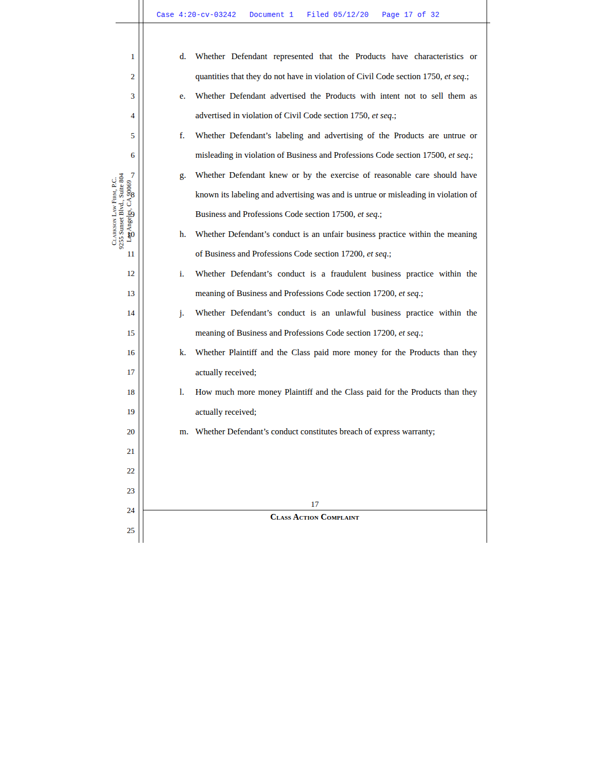Case 4:20-cv-03242 Document 1 Filed 05/12/20 Page 17 of 32
1
2
3
4
5
6
7
8
9
10
11
12
13
14
15
16
17
18
19
20
21
22
23
24
25
26
27
28
Clarkson Law Firm, P.C.
9255 Sunset Blvd., Suite 804
Los Angeles, CA 90069
d.
Whether Defendant represented that the Products have characteristics or quantities that they do not have in violation of Civil Code section 1750, et seq.;
e.
Whether Defendant advertised the Products with intent not to sell them as advertised in violation of Civil Code section 1750, et seq.;
f.
Whether Defendant’s labeling and advertising of the Products are untrue or misleading in violation of Business and Professions Code section 17500, et seq.;
g.
Whether Defendant knew or by the exercise of reasonable care should have known its labeling and advertising was and is untrue or misleading in violation of Business and Professions Code section 17500, et seq.;
h.
Whether Defendant’s conduct is an unfair business practice within the meaning of Business and Professions Code section 17200, et seq.;
i.
Whether Defendant’s conduct is a fraudulent business practice within the meaning of Business and Professions Code section 17200, et seq.;
j.
Whether Defendant’s conduct is an unlawful business practice within the meaning of Business and Professions Code section 17200, et seq.;
k.
Whether Plaintiff and the Class paid more money for the Products than they actually received;
l.
How much more money Plaintiff and the Class paid for the Products than they actually received;
m.
Whether Defendant’s conduct constitutes breach of express warranty;
17
Class Action Complaint